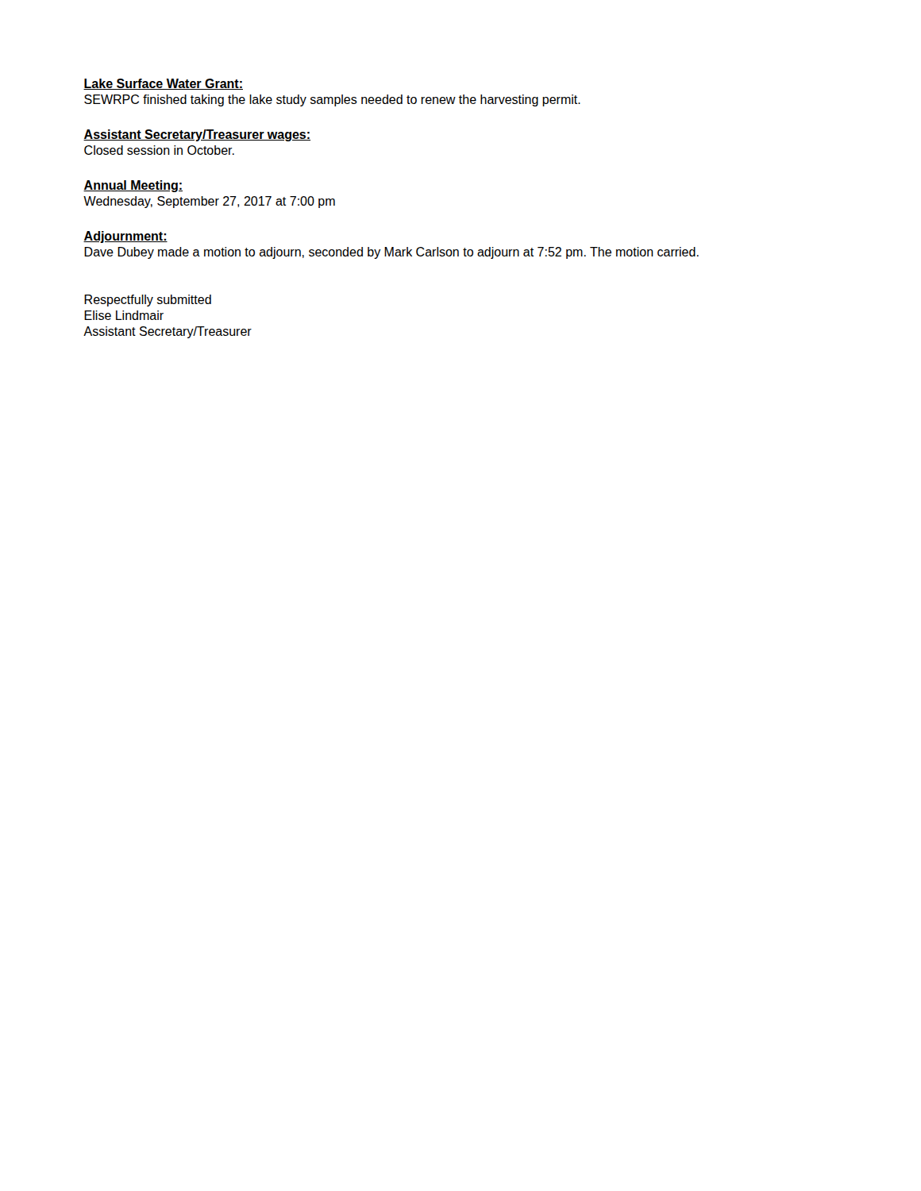Lake Surface Water Grant:
SEWRPC finished taking the lake study samples needed to renew the harvesting permit.
Assistant Secretary/Treasurer wages:
Closed session in October.
Annual Meeting:
Wednesday, September 27, 2017 at 7:00 pm
Adjournment:
Dave Dubey made a motion to adjourn, seconded by Mark Carlson to adjourn at 7:52 pm. The motion carried.
Respectfully submitted
Elise Lindmair
Assistant Secretary/Treasurer